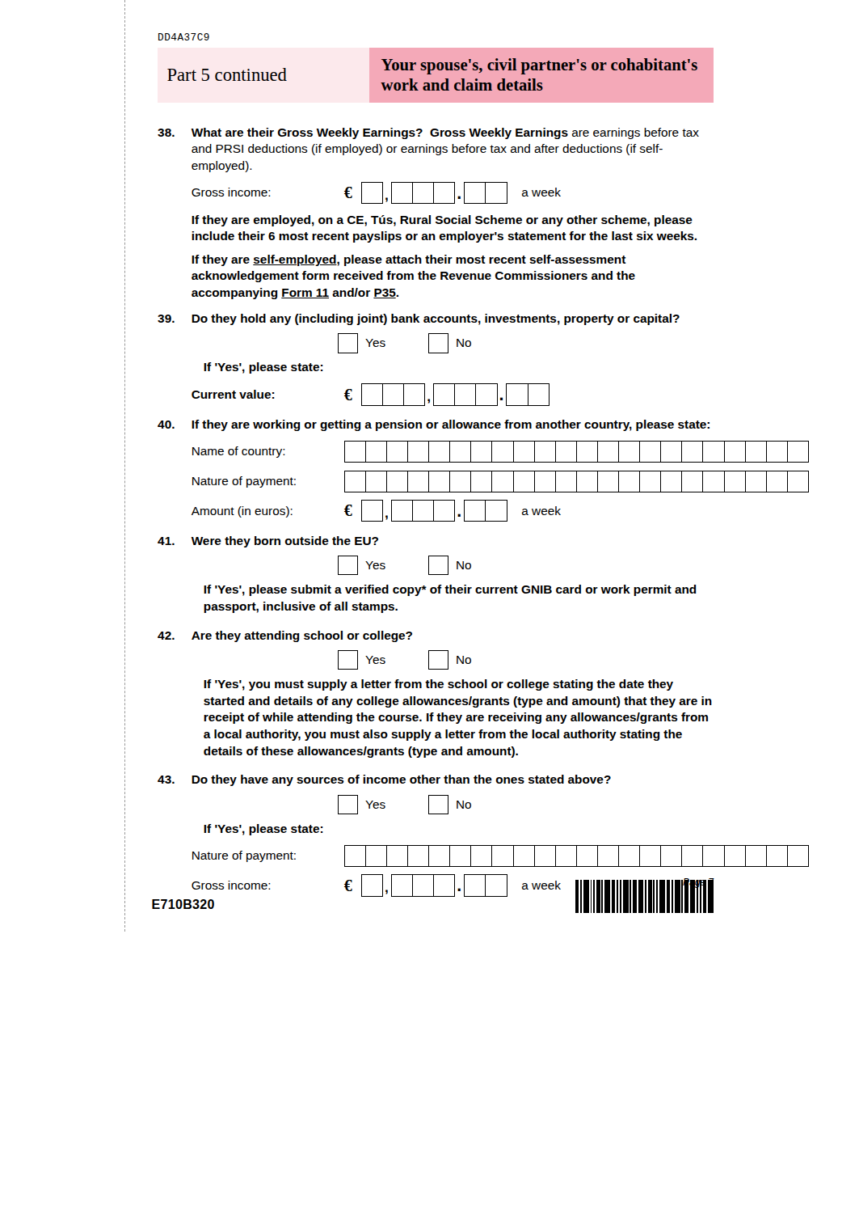DD4A37C9
Part 5 continued
Your spouse's, civil partner's or cohabitant's work and claim details
38.
What are their Gross Weekly Earnings? Gross Weekly Earnings are earnings before tax and PRSI deductions (if employed) or earnings before tax and after deductions (if self-employed).
Gross income:
€
,
.
a week
If they are employed, on a CE, Tús, Rural Social Scheme or any other scheme, please include their 6 most recent payslips or an employer's statement for the last six weeks.
If they are self-employed, please attach their most recent self-assessment acknowledgement form received from the Revenue Commissioners and the accompanying Form 11 and/or P35.
39.
Do they hold any (including joint) bank accounts, investments, property or capital?
Yes No
If 'Yes', please state:
Current value:
€
,
.
40.
If they are working or getting a pension or allowance from another country, please state:
Name of country:
Nature of payment:
Amount (in euros):
€
,
.
a week
41.
Were they born outside the EU?
Yes No
If 'Yes', please submit a verified copy* of their current GNIB card or work permit and passport, inclusive of all stamps.
42.
Are they attending school or college?
Yes No
If 'Yes', you must supply a letter from the school or college stating the date they started and details of any college allowances/grants (type and amount) that they are in receipt of while attending the course. If they are receiving any allowances/grants from a local authority, you must also supply a letter from the local authority stating the details of these allowances/grants (type and amount).
43.
Do they have any sources of income other than the ones stated above?
Yes No
If 'Yes', please state:
Nature of payment:
Gross income:
€
,
.
a week
Page 7
E710B320